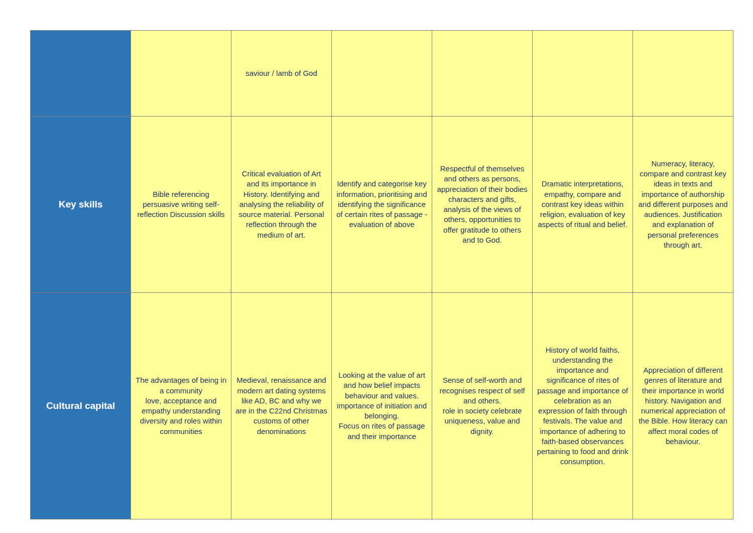| | | saviour / lamb of God | | | | |
| Key skills | Bible referencing persuasive writing self-reflection Discussion skills | Critical evaluation of Art and its importance in History. Identifying and analysing the reliability of source material. Personal reflection through the medium of art. | Identify and categorise key information, prioritising and identifying the significance of certain rites of passage - evaluation of above | Respectful of themselves and others as persons, appreciation of their bodies characters and gifts, analysis of the views of others, opportunities to offer gratitude to others and to God. | Dramatic interpretations, empathy, compare and contrast key ideas within religion, evaluation of key aspects of ritual and belief. | Numeracy, literacy, compare and contrast key ideas in texts and importance of authorship and different purposes and audiences. Justification and explanation of personal preferences through art. |
| Cultural capital | The advantages of being in a community love, acceptance and empathy understanding diversity and roles within communities | Medieval, renaissance and modern art dating systems like AD, BC and why we are in the C22nd Christmas customs of other denominations | Looking at the value of art and how belief impacts behaviour and values. importance of initiation and belonging. Focus on rites of passage and their importance | Sense of self-worth and recognises respect of self and others. role in society celebrate uniqueness, value and dignity. | History of world faiths, understanding the importance and significance of rites of passage and importance of celebration as an expression of faith through festivals. The value and importance of adhering to faith-based observances pertaining to food and drink consumption. | Appreciation of different genres of literature and their importance in world history. Navigation and numerical appreciation of the Bible. How literacy can affect moral codes of behaviour. |